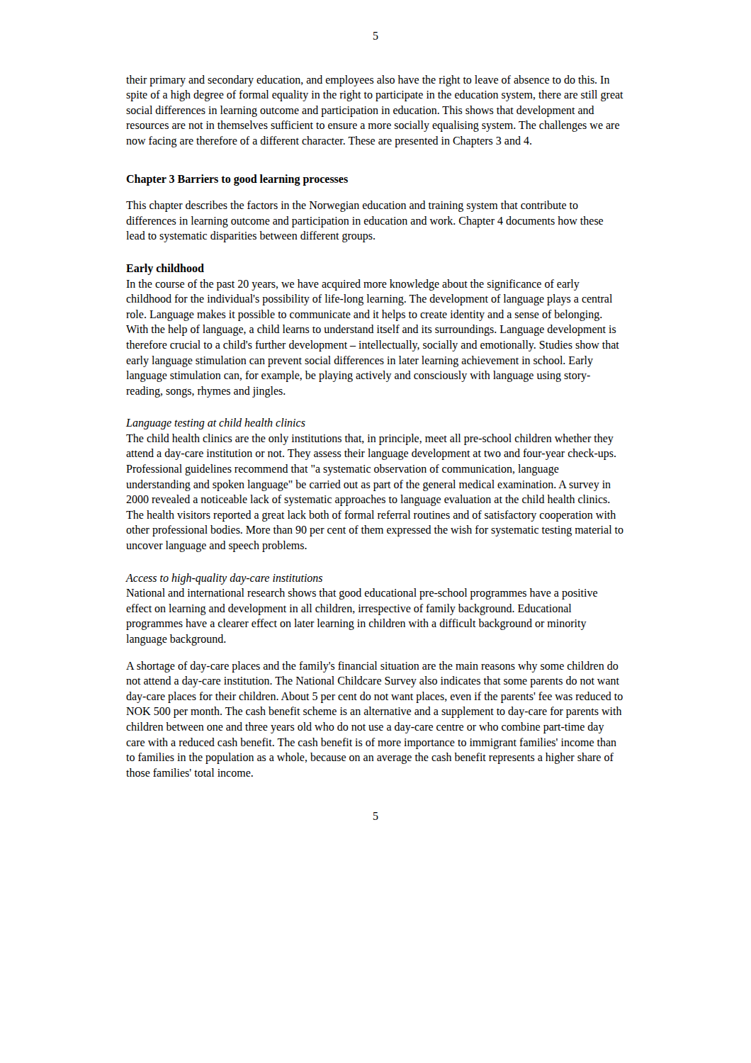5
their primary and secondary education, and employees also have the right to leave of absence to do this. In spite of a high degree of formal equality in the right to participate in the education system, there are still great social differences in learning outcome and participation in education. This shows that development and resources are not in themselves sufficient to ensure a more socially equalising system. The challenges we are now facing are therefore of a different character. These are presented in Chapters 3 and 4.
Chapter 3 Barriers to good learning processes
This chapter describes the factors in the Norwegian education and training system that contribute to differences in learning outcome and participation in education and work. Chapter 4 documents how these lead to systematic disparities between different groups.
Early childhood
In the course of the past 20 years, we have acquired more knowledge about the significance of early childhood for the individual's possibility of life-long learning. The development of language plays a central role. Language makes it possible to communicate and it helps to create identity and a sense of belonging. With the help of language, a child learns to understand itself and its surroundings. Language development is therefore crucial to a child's further development – intellectually, socially and emotionally. Studies show that early language stimulation can prevent social differences in later learning achievement in school. Early language stimulation can, for example, be playing actively and consciously with language using story-reading, songs, rhymes and jingles.
Language testing at child health clinics
The child health clinics are the only institutions that, in principle, meet all pre-school children whether they attend a day-care institution or not. They assess their language development at two and four-year check-ups. Professional guidelines recommend that "a systematic observation of communication, language understanding and spoken language" be carried out as part of the general medical examination. A survey in 2000 revealed a noticeable lack of systematic approaches to language evaluation at the child health clinics. The health visitors reported a great lack both of formal referral routines and of satisfactory cooperation with other professional bodies. More than 90 per cent of them expressed the wish for systematic testing material to uncover language and speech problems.
Access to high-quality day-care institutions
National and international research shows that good educational pre-school programmes have a positive effect on learning and development in all children, irrespective of family background. Educational programmes have a clearer effect on later learning in children with a difficult background or minority language background.
A shortage of day-care places and the family's financial situation are the main reasons why some children do not attend a day-care institution. The National Childcare Survey also indicates that some parents do not want day-care places for their children. About 5 per cent do not want places, even if the parents' fee was reduced to NOK 500 per month. The cash benefit scheme is an alternative and a supplement to day-care for parents with children between one and three years old who do not use a day-care centre or who combine part-time day care with a reduced cash benefit. The cash benefit is of more importance to immigrant families' income than to families in the population as a whole, because on an average the cash benefit represents a higher share of those families' total income.
5